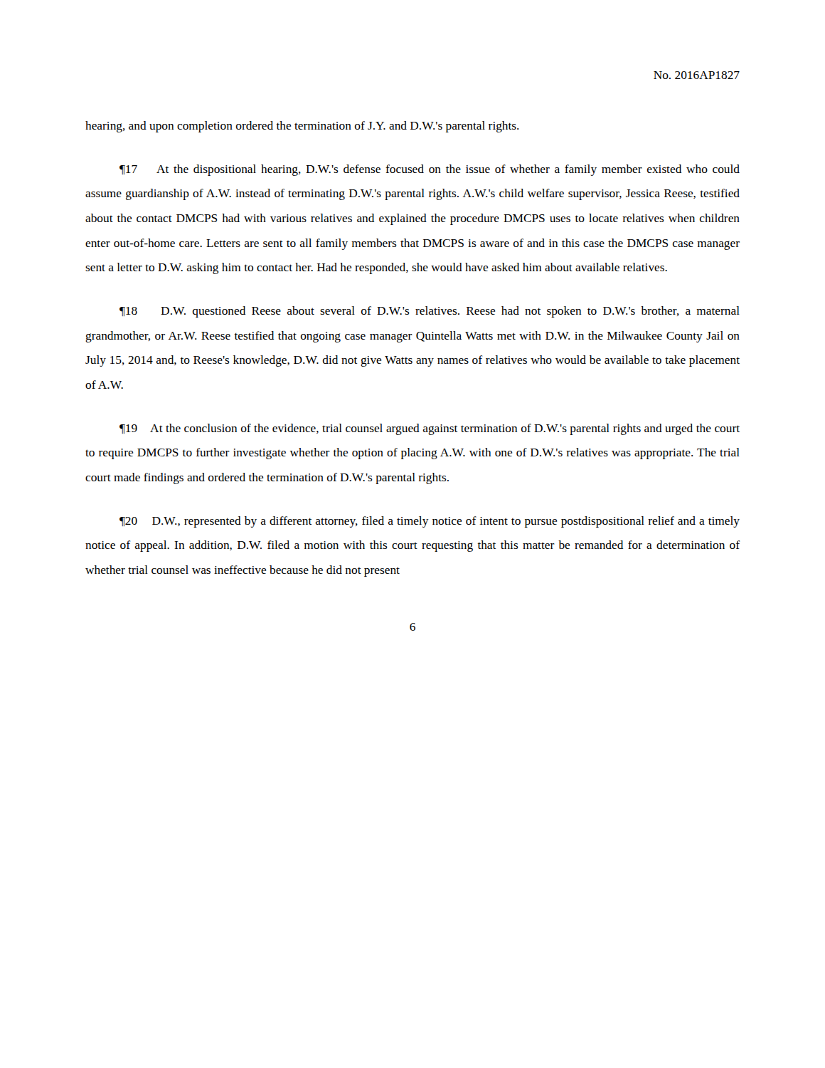No. 2016AP1827
hearing, and upon completion ordered the termination of J.Y. and D.W.'s parental rights.
¶17 At the dispositional hearing, D.W.'s defense focused on the issue of whether a family member existed who could assume guardianship of A.W. instead of terminating D.W.'s parental rights. A.W.'s child welfare supervisor, Jessica Reese, testified about the contact DMCPS had with various relatives and explained the procedure DMCPS uses to locate relatives when children enter out-of-home care. Letters are sent to all family members that DMCPS is aware of and in this case the DMCPS case manager sent a letter to D.W. asking him to contact her. Had he responded, she would have asked him about available relatives.
¶18 D.W. questioned Reese about several of D.W.'s relatives. Reese had not spoken to D.W.'s brother, a maternal grandmother, or Ar.W. Reese testified that ongoing case manager Quintella Watts met with D.W. in the Milwaukee County Jail on July 15, 2014 and, to Reese's knowledge, D.W. did not give Watts any names of relatives who would be available to take placement of A.W.
¶19 At the conclusion of the evidence, trial counsel argued against termination of D.W.'s parental rights and urged the court to require DMCPS to further investigate whether the option of placing A.W. with one of D.W.'s relatives was appropriate. The trial court made findings and ordered the termination of D.W.'s parental rights.
¶20 D.W., represented by a different attorney, filed a timely notice of intent to pursue postdispositional relief and a timely notice of appeal. In addition, D.W. filed a motion with this court requesting that this matter be remanded for a determination of whether trial counsel was ineffective because he did not present
6